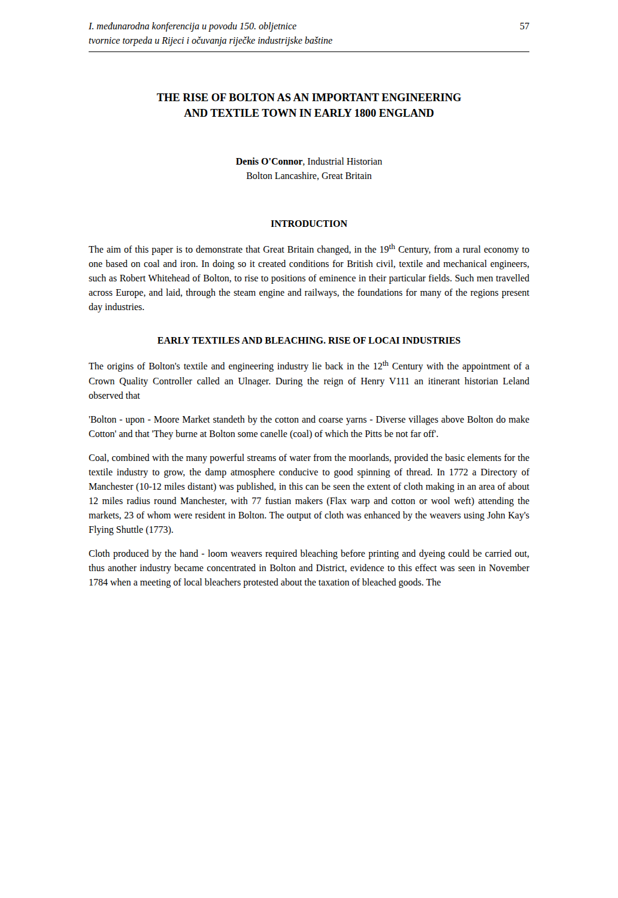I. međunarodna konferencija u povodu 150. obljetnice
tvornice torpeda u Rijeci i očuvanja riječke industrijske baštine
57
The Rise of Bolton as an Important Engineering
and Textile Town in Early 1800 England
Denis O'Connor, Industrial Historian
Bolton Lancashire, Great Britain
Introduction
The aim of this paper is to demonstrate that Great Britain changed, in the 19th Century, from a rural economy to one based on coal and iron. In doing so it created conditions for British civil, textile and mechanical engineers, such as Robert Whitehead of Bolton, to rise to positions of eminence in their particular fields. Such men travelled across Europe, and laid, through the steam engine and railways, the foundations for many of the regions present day industries.
Early Textiles and Bleaching. Rise of Locai Industries
The origins of Bolton's textile and engineering industry lie back in the 12th Century with the appointment of a Crown Quality Controller called an Ulnager. During the reign of Henry V111 an itinerant historian Leland observed that
'Bolton - upon - Moore Market standeth by the cotton and coarse yarns - Diverse villages above Bolton do make Cotton' and that 'They burne at Bolton some canelle (coal) of which the Pitts be not far off'.
Coal, combined with the many powerful streams of water from the moorlands, provided the basic elements for the textile industry to grow, the damp atmosphere conducive to good spinning of thread. In 1772 a Directory of Manchester (10-12 miles distant) was published, in this can be seen the extent of cloth making in an area of about 12 miles radius round Manchester, with 77 fustian makers (Flax warp and cotton or wool weft) attending the markets, 23 of whom were resident in Bolton. The output of cloth was enhanced by the weavers using John Kay's Flying Shuttle (1773).
Cloth produced by the hand - loom weavers required bleaching before printing and dyeing could be carried out, thus another industry became concentrated in Bolton and District, evidence to this effect was seen in November 1784 when a meeting of local bleachers protested about the taxation of bleached goods. The